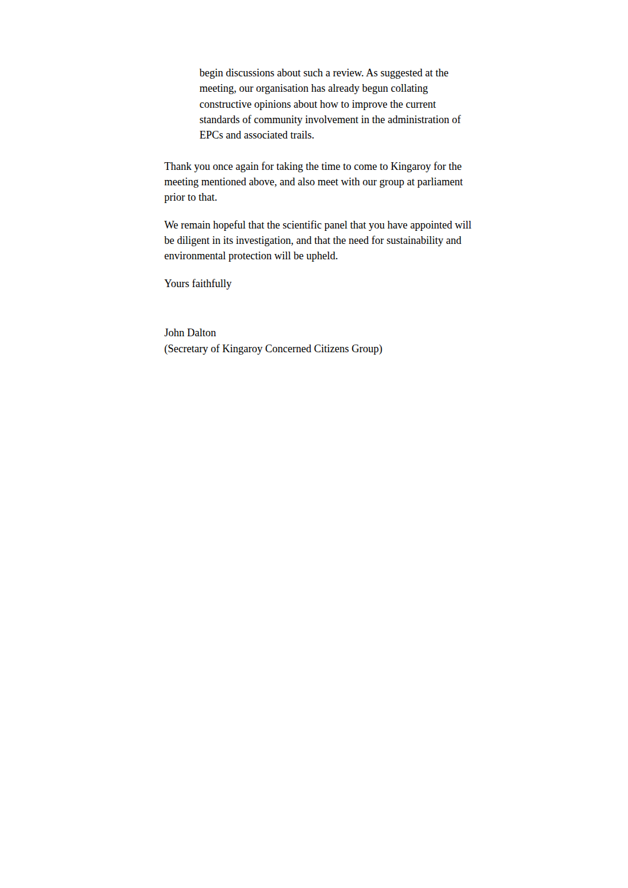begin discussions about such a review. As suggested at the meeting, our organisation has already begun collating constructive opinions about how to improve the current standards of community involvement in the administration of EPCs and associated trails.
Thank you once again for taking the time to come to Kingaroy for the meeting mentioned above, and also meet with our group at parliament prior to that.
We remain hopeful that the scientific panel that you have appointed will be diligent in its investigation, and that the need for sustainability and environmental protection will be upheld.
Yours faithfully
John Dalton
(Secretary of Kingaroy Concerned Citizens Group)